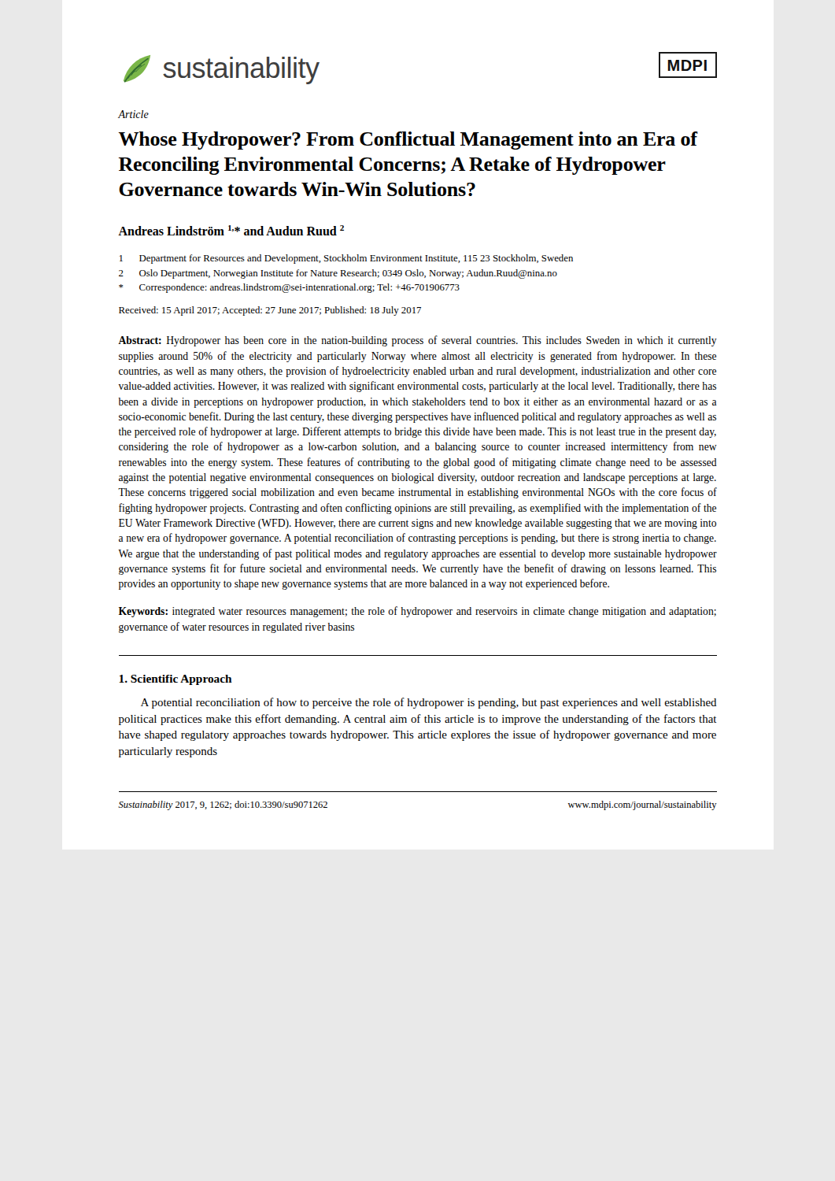sustainability
MDPI
Article
Whose Hydropower? From Conflictual Management into an Era of Reconciling Environmental Concerns; A Retake of Hydropower Governance towards Win-Win Solutions?
Andreas Lindström 1,* and Audun Ruud 2
1 Department for Resources and Development, Stockholm Environment Institute, 115 23 Stockholm, Sweden
2 Oslo Department, Norwegian Institute for Nature Research; 0349 Oslo, Norway; Audun.Ruud@nina.no
*Correspondence: andreas.lindstrom@sei-intenrational.org; Tel: +46-701906773
Received: 15 April 2017; Accepted: 27 June 2017; Published: 18 July 2017
Abstract: Hydropower has been core in the nation-building process of several countries. This includes Sweden in which it currently supplies around 50% of the electricity and particularly Norway where almost all electricity is generated from hydropower. In these countries, as well as many others, the provision of hydroelectricity enabled urban and rural development, industrialization and other core value-added activities. However, it was realized with significant environmental costs, particularly at the local level. Traditionally, there has been a divide in perceptions on hydropower production, in which stakeholders tend to box it either as an environmental hazard or as a socio-economic benefit. During the last century, these diverging perspectives have influenced political and regulatory approaches as well as the perceived role of hydropower at large. Different attempts to bridge this divide have been made. This is not least true in the present day, considering the role of hydropower as a low-carbon solution, and a balancing source to counter increased intermittency from new renewables into the energy system. These features of contributing to the global good of mitigating climate change need to be assessed against the potential negative environmental consequences on biological diversity, outdoor recreation and landscape perceptions at large. These concerns triggered social mobilization and even became instrumental in establishing environmental NGOs with the core focus of fighting hydropower projects. Contrasting and often conflicting opinions are still prevailing, as exemplified with the implementation of the EU Water Framework Directive (WFD). However, there are current signs and new knowledge available suggesting that we are moving into a new era of hydropower governance. A potential reconciliation of contrasting perceptions is pending, but there is strong inertia to change. We argue that the understanding of past political modes and regulatory approaches are essential to develop more sustainable hydropower governance systems fit for future societal and environmental needs. We currently have the benefit of drawing on lessons learned. This provides an opportunity to shape new governance systems that are more balanced in a way not experienced before.
Keywords: integrated water resources management; the role of hydropower and reservoirs in climate change mitigation and adaptation; governance of water resources in regulated river basins
1. Scientific Approach
A potential reconciliation of how to perceive the role of hydropower is pending, but past experiences and well established political practices make this effort demanding. A central aim of this article is to improve the understanding of the factors that have shaped regulatory approaches towards hydropower. This article explores the issue of hydropower governance and more particularly responds
Sustainability 2017, 9, 1262; doi:10.3390/su9071262
www.mdpi.com/journal/sustainability